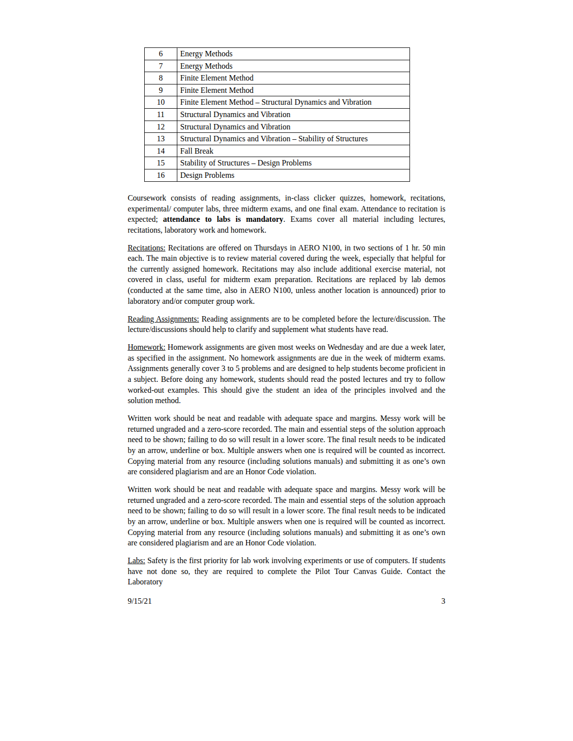| 6 | Energy Methods |
| 7 | Energy Methods |
| 8 | Finite Element Method |
| 9 | Finite Element Method |
| 10 | Finite Element Method – Structural Dynamics and Vibration |
| 11 | Structural Dynamics and Vibration |
| 12 | Structural Dynamics and Vibration |
| 13 | Structural Dynamics and Vibration – Stability of Structures |
| 14 | Fall Break |
| 15 | Stability of Structures – Design Problems |
| 16 | Design Problems |
Coursework consists of reading assignments, in-class clicker quizzes, homework, recitations, experimental/ computer labs, three midterm exams, and one final exam. Attendance to recitation is expected; attendance to labs is mandatory. Exams cover all material including lectures, recitations, laboratory work and homework.
Recitations: Recitations are offered on Thursdays in AERO N100, in two sections of 1 hr. 50 min each. The main objective is to review material covered during the week, especially that helpful for the currently assigned homework. Recitations may also include additional exercise material, not covered in class, useful for midterm exam preparation. Recitations are replaced by lab demos (conducted at the same time, also in AERO N100, unless another location is announced) prior to laboratory and/or computer group work.
Reading Assignments: Reading assignments are to be completed before the lecture/discussion. The lecture/discussions should help to clarify and supplement what students have read.
Homework: Homework assignments are given most weeks on Wednesday and are due a week later, as specified in the assignment. No homework assignments are due in the week of midterm exams. Assignments generally cover 3 to 5 problems and are designed to help students become proficient in a subject. Before doing any homework, students should read the posted lectures and try to follow worked-out examples. This should give the student an idea of the principles involved and the solution method.
Written work should be neat and readable with adequate space and margins. Messy work will be returned ungraded and a zero-score recorded. The main and essential steps of the solution approach need to be shown; failing to do so will result in a lower score. The final result needs to be indicated by an arrow, underline or box. Multiple answers when one is required will be counted as incorrect. Copying material from any resource (including solutions manuals) and submitting it as one’s own are considered plagiarism and are an Honor Code violation.
Written work should be neat and readable with adequate space and margins. Messy work will be returned ungraded and a zero-score recorded. The main and essential steps of the solution approach need to be shown; failing to do so will result in a lower score. The final result needs to be indicated by an arrow, underline or box. Multiple answers when one is required will be counted as incorrect. Copying material from any resource (including solutions manuals) and submitting it as one’s own are considered plagiarism and are an Honor Code violation.
Labs: Safety is the first priority for lab work involving experiments or use of computers. If students have not done so, they are required to complete the Pilot Tour Canvas Guide. Contact the Laboratory
9/15/21 3